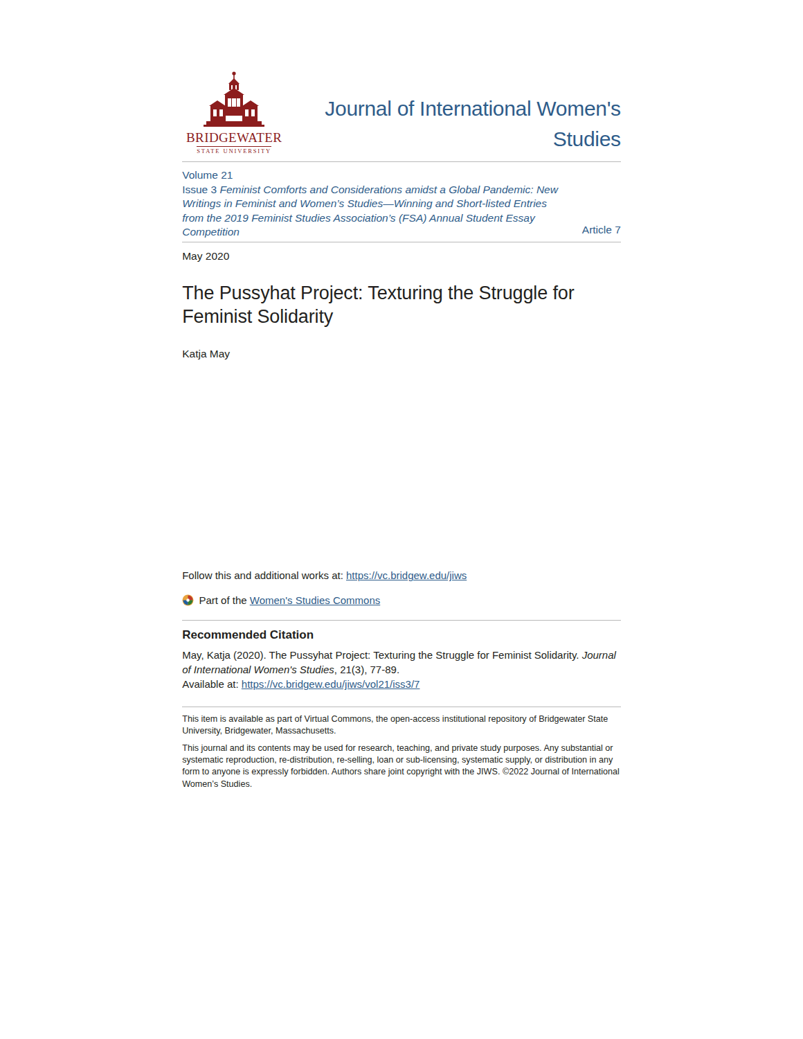BRIDGEWATER
STATE UNIVERSITY
Journal of International Women's Studies
Volume 21 Issue 3 Feminist Comforts and Considerations amidst a Global Pandemic: New Writings in Feminist and Women’s Studies—Winning and Short-listed Entries from the 2019 Feminist Studies Association’s (FSA) Annual Student Essay Competition
Article 7
May 2020
The Pussyhat Project: Texturing the Struggle for Feminist Solidarity
Katja May
Follow this and additional works at: https://vc.bridgew.edu/jiws
Part of the Women's Studies Commons
Recommended Citation
May, Katja (2020). The Pussyhat Project: Texturing the Struggle for Feminist Solidarity. Journal of International Women's Studies, 21(3), 77-89.
Available at: https://vc.bridgew.edu/jiws/vol21/iss3/7
This item is available as part of Virtual Commons, the open-access institutional repository of Bridgewater State University, Bridgewater, Massachusetts.
This journal and its contents may be used for research, teaching, and private study purposes. Any substantial or systematic reproduction, re-distribution, re-selling, loan or sub-licensing, systematic supply, or distribution in any form to anyone is expressly forbidden. Authors share joint copyright with the JIWS. ©2022 Journal of International Women’s Studies.